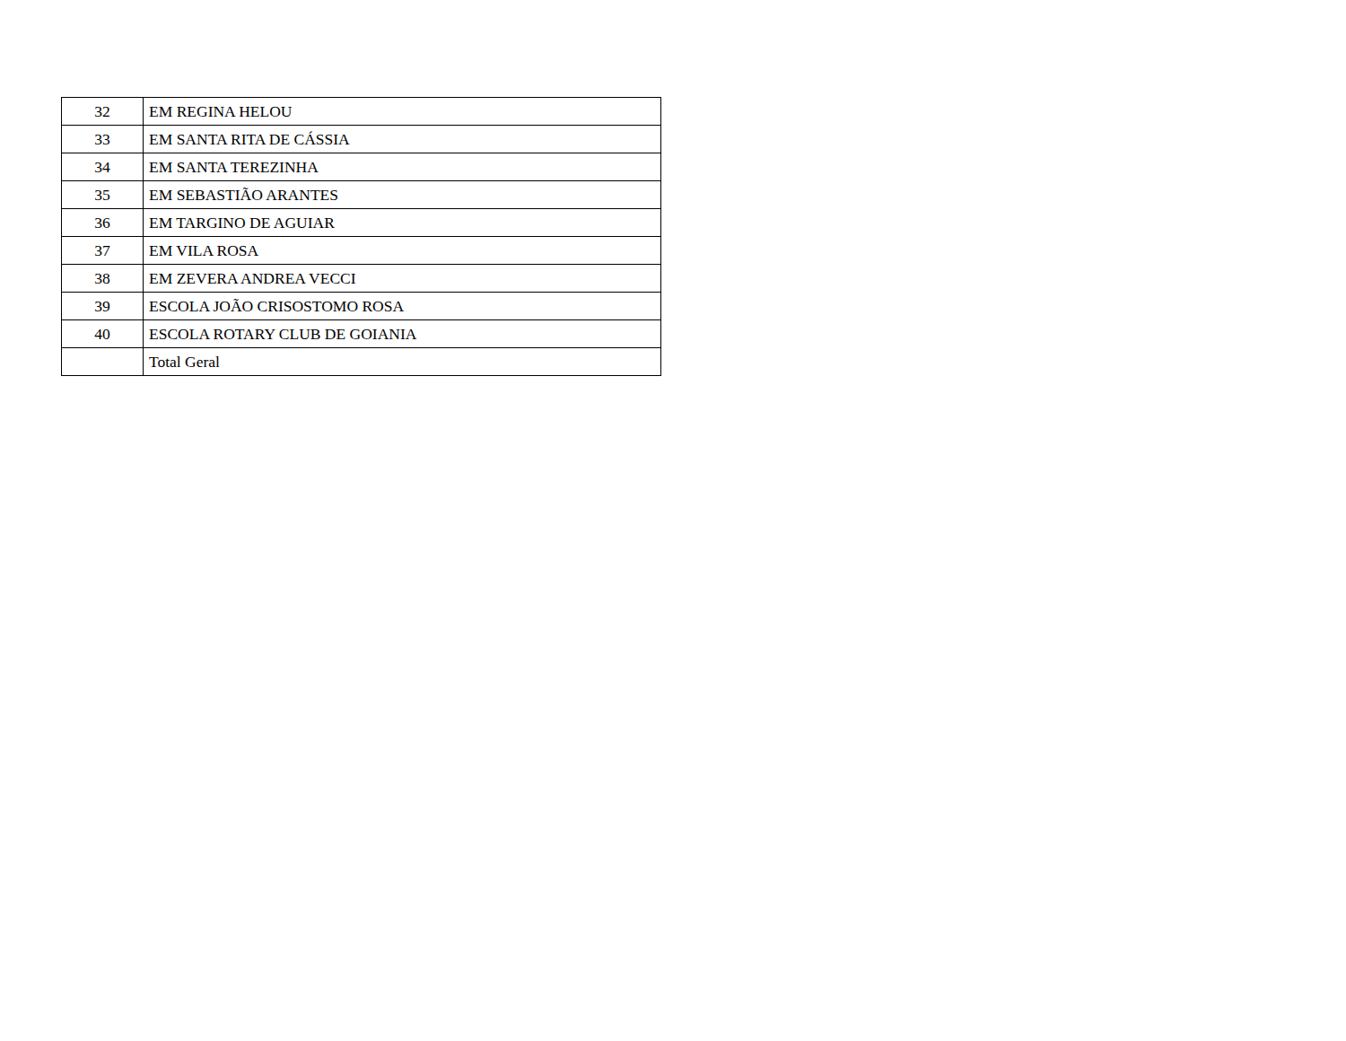| 32 | EM REGINA HELOU |
| 33 | EM SANTA RITA DE CÁSSIA |
| 34 | EM SANTA TEREZINHA |
| 35 | EM SEBASTIÃO ARANTES |
| 36 | EM TARGINO DE AGUIAR |
| 37 | EM VILA ROSA |
| 38 | EM ZEVERA ANDREA VECCI |
| 39 | ESCOLA JOÃO CRISOSTOMO ROSA |
| 40 | ESCOLA ROTARY CLUB DE GOIANIA |
| | Total Geral |